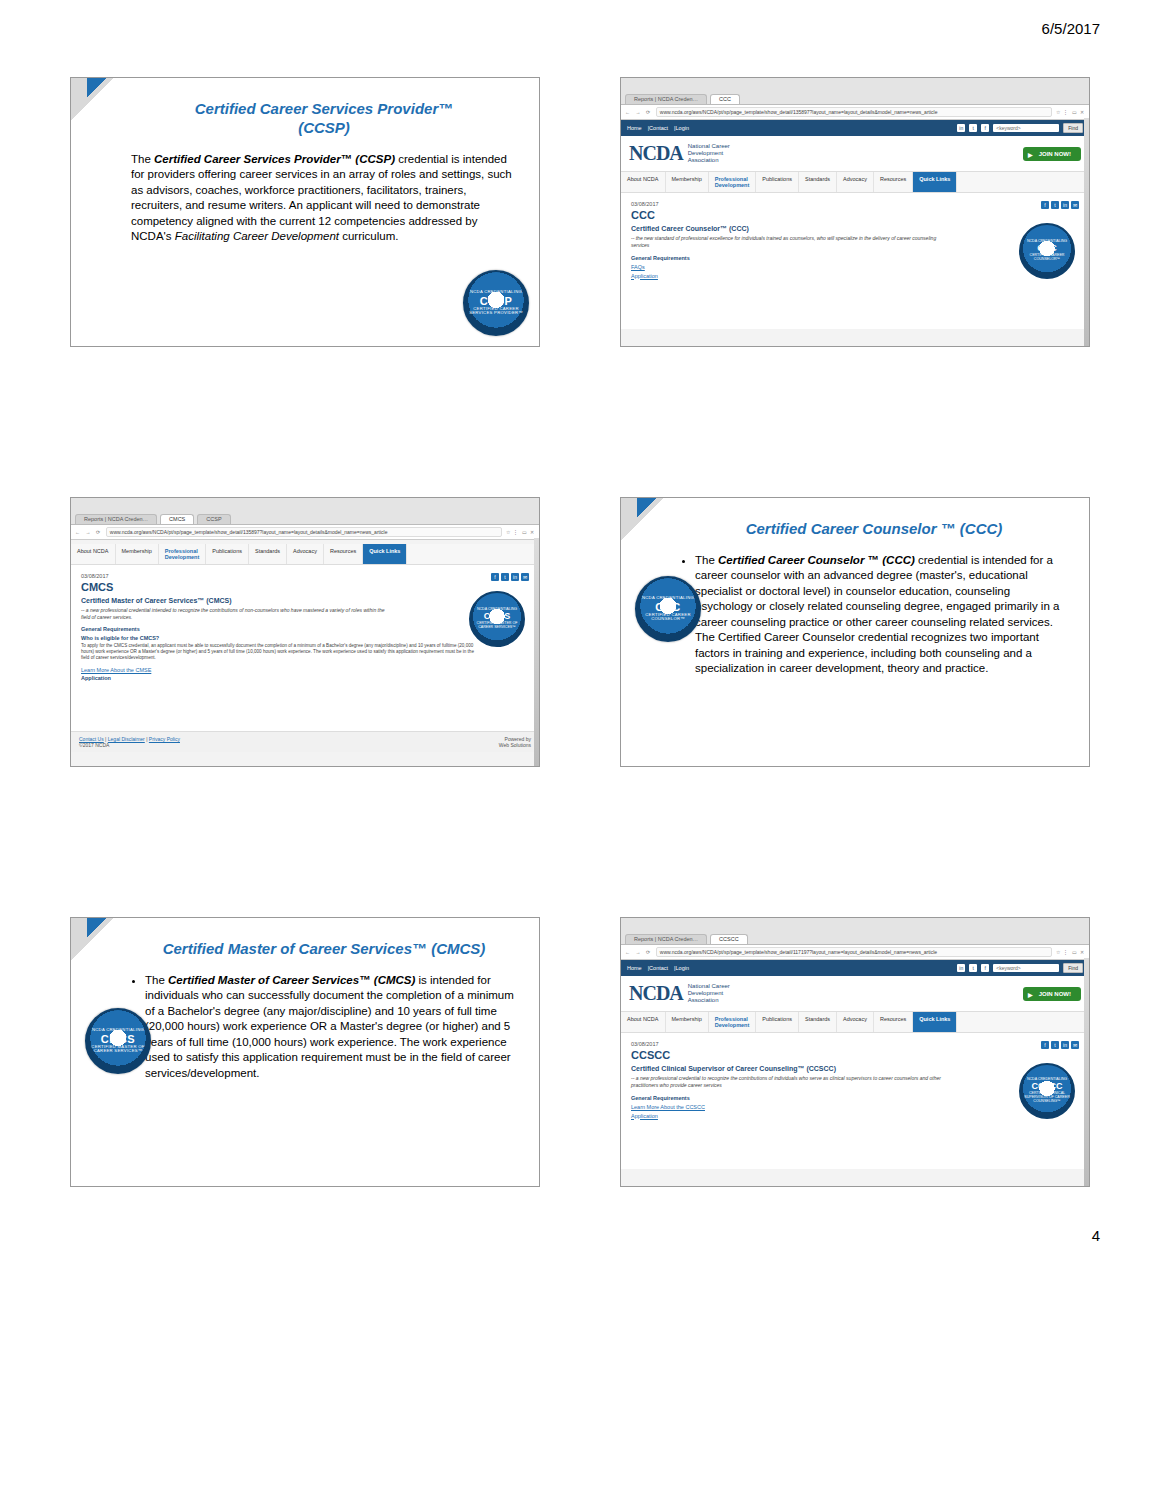6/5/2017
Certified Career Services Provider™
(CCSP)
The Certified Career Services Provider™ (CCSP) credential is intended for providers offering career services in an array of roles and settings, such as advisors, coaches, workforce practitioners, facilitators, trainers, recruiters, and resume writers. An applicant will need to demonstrate competency aligned with the current 12 competencies addressed by NCDA's Facilitating Career Development curriculum.
NCDA Credentialing
CCSP
Certified Career Services Provider™
Reports | NCDA Creden…
CCC
← → ⟳ www.ncda.org/aws/NCDA/pt/sp/page_template/show_detail/135897?layout_name=layout_details&model_name=news_article ☆ ⋮ ▭ ✕
Home|Contact|Login
in t f <keyword> Find
NCDA
National Career
Development
Association
JOIN NOW!
About NCDA
Membership
Professional
Development
Publications
Standards
Advocacy
Resources
Quick Links
ftin✉
03/08/2017
CCC
Certified Career Counselor™ (CCC)
-- the new standard of professional excellence for individuals trained as counselors, who will specialize in the delivery of career counseling services
General Requirements FAQs Application
NCDA Credentialing
CCC
Certified Career Counselor™
Reports | NCDA Creden…
CMCS
CCSP
← → ⟳ www.ncda.org/aws/NCDA/pt/sp/page_template/show_detail/135897?layout_name=layout_details&model_name=news_article ☆ ⋮ ▭ ✕
About NCDA
Membership
Professional
Development
Publications
Standards
Advocacy
Resources
Quick Links
ftin✉
03/08/2017
CMCS
Certified Master of Career Services™ (CMCS)
-- a new professional credential intended to recognize the contributions of non-counselors who have mastered a variety of roles within the field of career services.
General Requirements
Who is eligible for the CMCS?
To apply for the CMCS credential, an applicant must be able to successfully document the completion of a minimum of a Bachelor's degree (any major/discipline) and 10 years of fulltime (20,000 hours) work experience OR a Master's degree (or higher) and 5 years of full time (10,000 hours) work experience. The work experience used to satisfy this application requirement must be in the field of career services/development.
Learn More About the CMSE Application
NCDA Credentialing
CMCS
Certified Master of Career Services™
Contact Us | Legal Disclaimer | Privacy Policy
©2017 NCDA
Powered by
Web Solutions
Certified Career Counselor ™ (CCC)
The Certified Career Counselor ™ (CCC) credential is intended for a career counselor with an advanced degree (master's, educational specialist or doctoral level) in counselor education, counseling psychology or closely related counseling degree, engaged primarily in a career counseling practice or other career counseling related services. The Certified Career Counselor credential recognizes two important factors in training and experience, including both counseling and a specialization in career development, theory and practice.
NCDA Credentialing
CCC
Certified Career Counselor™
Certified Master of Career Services™ (CMCS)
The Certified Master of Career Services™ (CMCS) is intended for individuals who can successfully document the completion of a minimum of a Bachelor's degree (any major/discipline) and 10 years of full time (20,000 hours) work experience OR a Master's degree (or higher) and 5 years of full time (10,000 hours) work experience. The work experience used to satisfy this application requirement must be in the field of career services/development.
NCDA Credentialing
CMCS
Certified Master of Career Services™
Reports | NCDA Creden…
CCSCC
← → ⟳ www.ncda.org/aws/NCDA/pt/sp/page_template/show_detail/117197?layout_name=layout_details&model_name=news_article ☆ ⋮ ▭ ✕
Home|Contact|Login
in t f <keyword> Find
NCDA
National Career
Development
Association
JOIN NOW!
About NCDA
Membership
Professional
Development
Publications
Standards
Advocacy
Resources
Quick Links
ftin✉
03/08/2017
CCSCC
Certified Clinical Supervisor of Career Counseling™ (CCSCC)
-- a new professional credential to recognize the contributions of individuals who serve as clinical supervisors to career counselors and other practitioners who provide career services
General Requirements Learn More About the CCSCC Application
NCDA Credentialing
CC3CC
Certified Clinical Supervisor of Career Counseling™
4